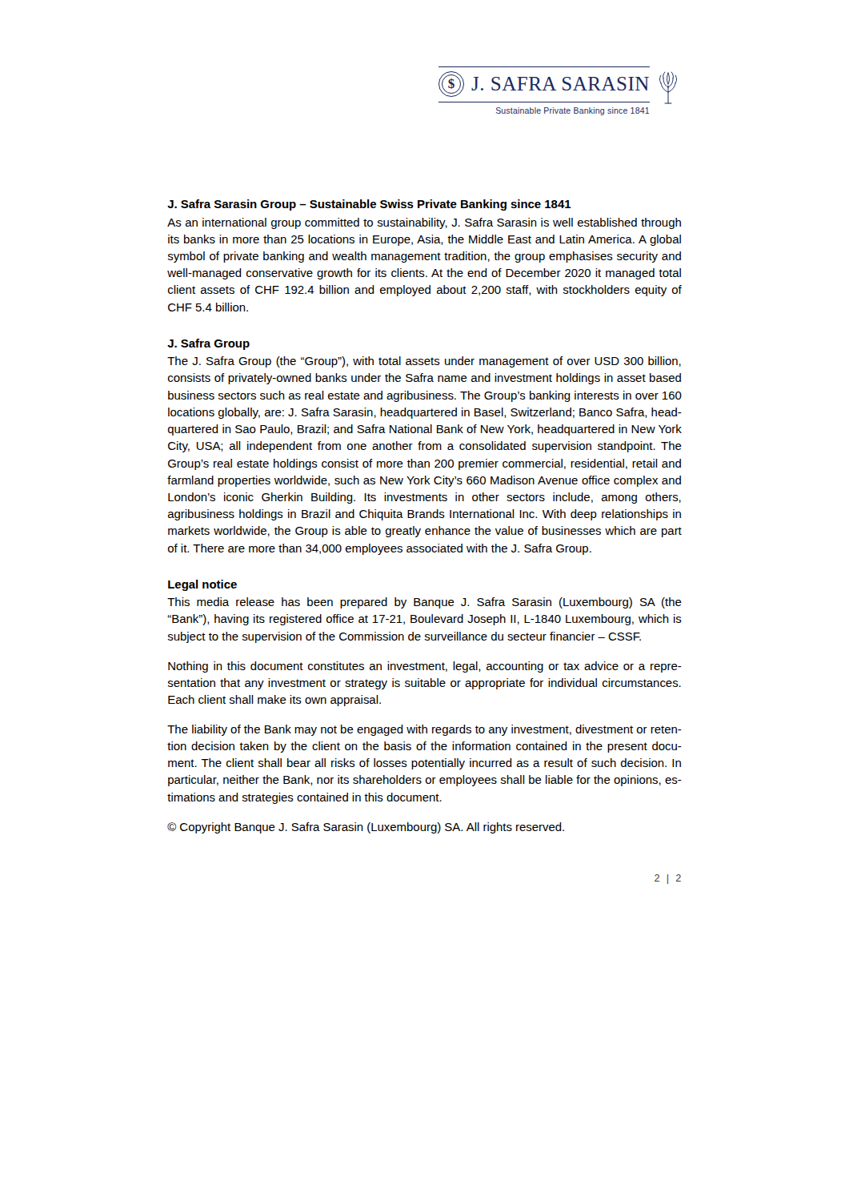J. SAFRA SARASIN
Sustainable Private Banking since 1841
J. Safra Sarasin Group – Sustainable Swiss Private Banking since 1841
As an international group committed to sustainability, J. Safra Sarasin is well established through its banks in more than 25 locations in Europe, Asia, the Middle East and Latin America. A global symbol of private banking and wealth management tradition, the group emphasises security and well-managed conservative growth for its clients. At the end of December 2020 it managed total client assets of CHF 192.4 billion and employed about 2,200 staff, with stockholders equity of CHF 5.4 billion.
J. Safra Group
The J. Safra Group (the “Group”), with total assets under management of over USD 300 billion, consists of privately-owned banks under the Safra name and investment holdings in asset based business sectors such as real estate and agribusiness. The Group’s banking interests in over 160 locations globally, are: J. Safra Sarasin, headquartered in Basel, Switzerland; Banco Safra, headquartered in Sao Paulo, Brazil; and Safra National Bank of New York, headquartered in New York City, USA; all independent from one another from a consolidated supervision standpoint. The Group’s real estate holdings consist of more than 200 premier commercial, residential, retail and farmland properties worldwide, such as New York City’s 660 Madison Avenue office complex and London’s iconic Gherkin Building. Its investments in other sectors include, among others, agribusiness holdings in Brazil and Chiquita Brands International Inc. With deep relationships in markets worldwide, the Group is able to greatly enhance the value of businesses which are part of it. There are more than 34,000 employees associated with the J. Safra Group.
Legal notice
This media release has been prepared by Banque J. Safra Sarasin (Luxembourg) SA (the “Bank”), having its registered office at 17-21, Boulevard Joseph II, L-1840 Luxembourg, which is subject to the supervision of the Commission de surveillance du secteur financier – CSSF.
Nothing in this document constitutes an investment, legal, accounting or tax advice or a representation that any investment or strategy is suitable or appropriate for individual circumstances. Each client shall make its own appraisal.
The liability of the Bank may not be engaged with regards to any investment, divestment or retention decision taken by the client on the basis of the information contained in the present document. The client shall bear all risks of losses potentially incurred as a result of such decision. In particular, neither the Bank, nor its shareholders or employees shall be liable for the opinions, estimations and strategies contained in this document.
© Copyright Banque J. Safra Sarasin (Luxembourg) SA. All rights reserved.
2 | 2